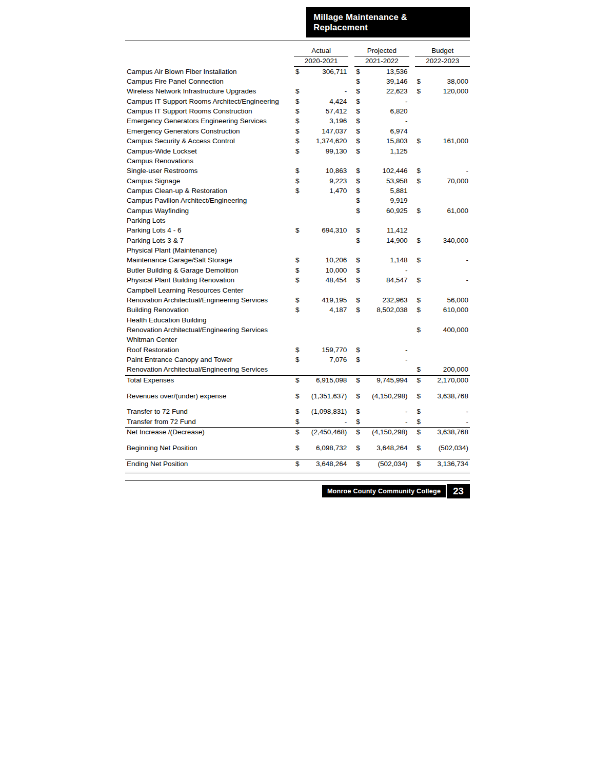Millage Maintenance &
Replacement
| | Actual | | Projected | | Budget |
| | 2020-2021 | | 2021-2022 | | 2022-2023 |
| Campus Air Blown Fiber Installation | $ | 306,711 | | $ | 13,536 | | | |
| Campus Fire Panel Connection | | | | $ | 39,146 | | $ | 38,000 |
| Wireless Network Infrastructure Upgrades | $ | - | | $ | 22,623 | | $ | 120,000 |
| Campus IT Support Rooms Architect/Engineering | $ | 4,424 | | $ | - | | | |
| Campus IT Support Rooms Construction | $ | 57,412 | | $ | 6,820 | | | |
| Emergency Generators Engineering Services | $ | 3,196 | | $ | - | | | |
| Emergency Generators Construction | $ | 147,037 | | $ | 6,974 | | | |
| Campus Security & Access Control | $ | 1,374,620 | | $ | 15,803 | | $ | 161,000 |
| Campus-Wide Lockset | $ | 99,130 | | $ | 1,125 | | | |
| Campus Renovations | | | | | | | | |
| Single-user Restrooms | $ | 10,863 | | $ | 102,446 | | $ | - |
| Campus Signage | $ | 9,223 | | $ | 53,958 | | $ | 70,000 |
| Campus Clean-up & Restoration | $ | 1,470 | | $ | 5,881 | | | |
| Campus Pavilion Architect/Engineering | | | | $ | 9,919 | | | |
| Campus Wayfinding | | | | $ | 60,925 | | $ | 61,000 |
| Parking Lots | | | | | | | | |
| Parking Lots 4 - 6 | $ | 694,310 | | $ | 11,412 | | | |
| Parking Lots 3 & 7 | | | | $ | 14,900 | | $ | 340,000 |
| Physical Plant (Maintenance) | | | | | | | | |
| Maintenance Garage/Salt Storage | $ | 10,206 | | $ | 1,148 | | $ | - |
| Butler Building & Garage Demolition | $ | 10,000 | | $ | - | | | |
| Physical Plant Building Renovation | $ | 48,454 | | $ | 84,547 | | $ | - |
| Campbell Learning Resources Center | | | | | | | | |
| Renovation Architectual/Engineering Services | $ | 419,195 | | $ | 232,963 | | $ | 56,000 |
| Building Renovation | $ | 4,187 | | $ | 8,502,038 | | $ | 610,000 |
| Health Education Building | | | | | | | | |
| Renovation Architectual/Engineering Services | | | | | | | $ | 400,000 |
| Whitman Center | | | | | | | | |
| Roof Restoration | $ | 159,770 | | $ | - | | | |
| Paint Entrance Canopy and Tower | $ | 7,076 | | $ | - | | | |
| Renovation Architectual/Engineering Services | | | | | | | $ | 200,000 |
| Total Expenses | $ | 6,915,098 | | $ | 9,745,994 | | $ | 2,170,000 |
| Revenues over/(under) expense | $ | (1,351,637) | | $ | (4,150,298) | | $ | 3,638,768 |
| Transfer to 72 Fund | $ | (1,098,831) | | $ | - | | $ | - |
| Transfer from 72 Fund | $ | - | | $ | - | | $ | - |
| Net Increase /(Decrease) | $ | (2,450,468) | | $ | (4,150,298) | | $ | 3,638,768 |
| Beginning Net Position | $ | 6,098,732 | | $ | 3,648,264 | | $ | (502,034) |
| Ending Net Position | $ | 3,648,264 | | $ | (502,034) | | $ | 3,136,734 |
Monroe County Community College
23